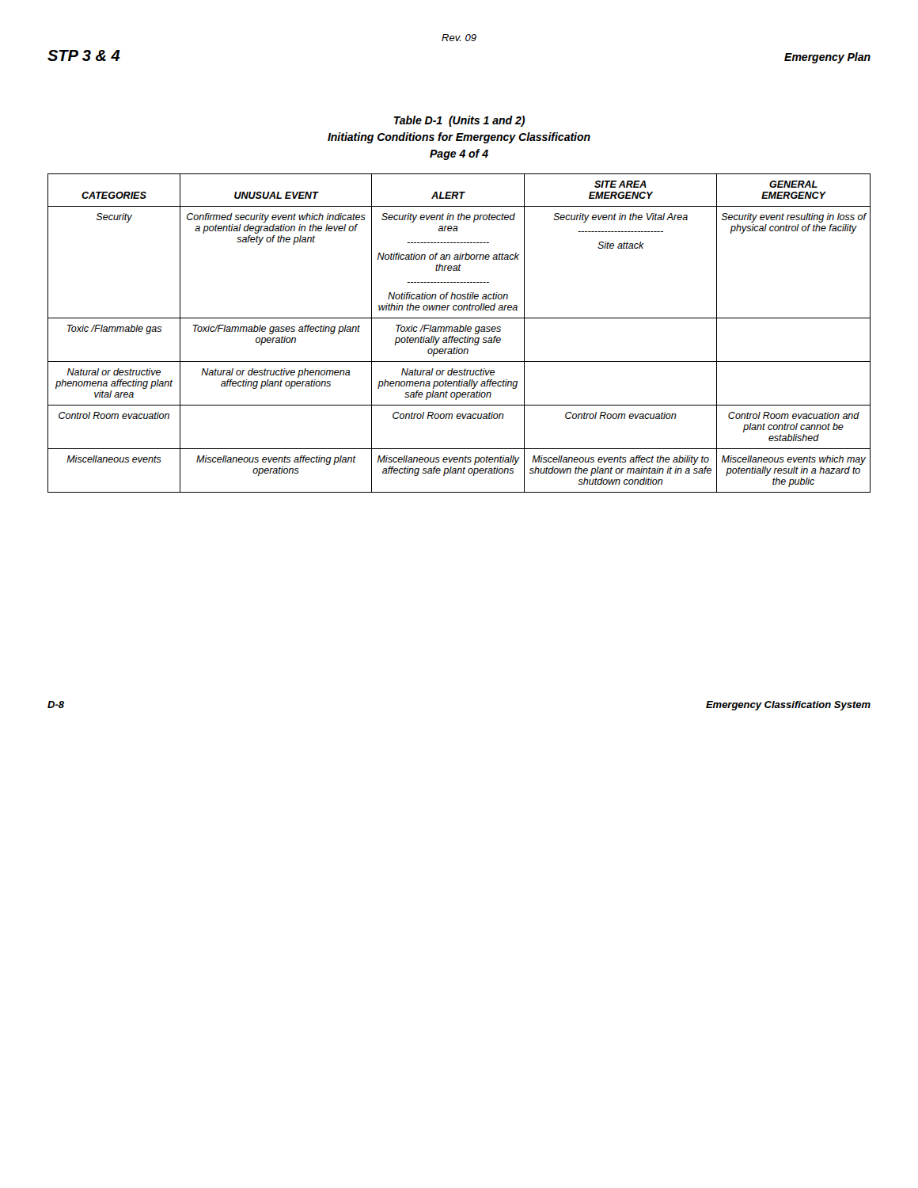Rev. 09
STP 3 & 4
Emergency Plan
Table D-1 (Units 1 and 2)
Initiating Conditions for Emergency Classification
Page 4 of 4
| CATEGORIES | UNUSUAL EVENT | ALERT | SITE AREA EMERGENCY | GENERAL EMERGENCY |
| --- | --- | --- | --- | --- |
| Security | Confirmed security event which indicates a potential degradation in the level of safety of the plant | Security event in the protected area ------------------------- Notification of an airborne attack threat ------------------------- Notification of hostile action within the owner controlled area | Security event in the Vital Area -------------------------- Site attack | Security event resulting in loss of physical control of the facility |
| Toxic /Flammable gas | Toxic/Flammable gases affecting plant operation | Toxic /Flammable gases potentially affecting safe operation | | |
| Natural or destructive phenomena affecting plant vital area | Natural or destructive phenomena affecting plant operations | Natural or destructive phenomena potentially affecting safe plant operation | | |
| Control Room evacuation | | Control Room evacuation | Control Room evacuation | Control Room evacuation and plant control cannot be established |
| Miscellaneous events | Miscellaneous events affecting plant operations | Miscellaneous events potentially affecting safe plant operations | Miscellaneous events affect the ability to shutdown the plant or maintain it in a safe shutdown condition | Miscellaneous events which may potentially result in a hazard to the public |
D-8
Emergency Classification System